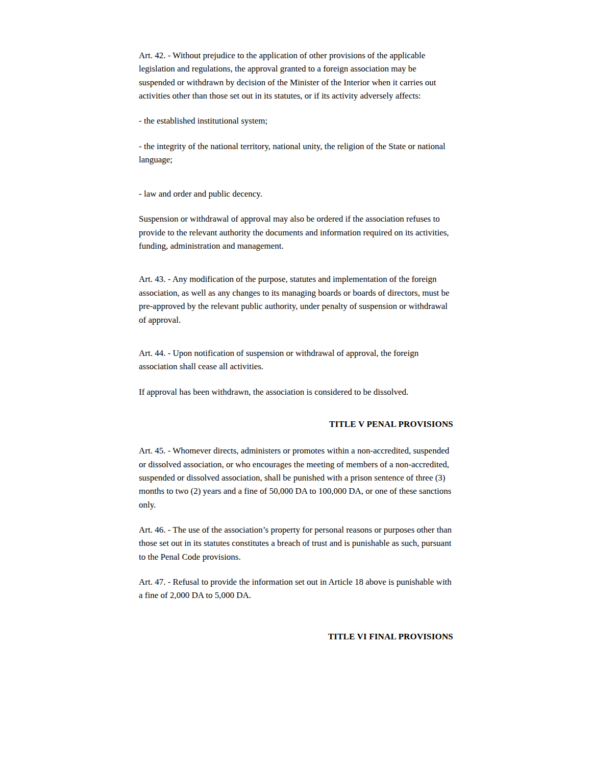Art. 42. - Without prejudice to the application of other provisions of the applicable legislation and regulations, the approval granted to a foreign association may be suspended or withdrawn by decision of the Minister of the Interior when it carries out activities other than those set out in its statutes, or if its activity adversely affects:
- the established institutional system;
- the integrity of the national territory, national unity, the religion of the State or national language;
- law and order and public decency.
Suspension or withdrawal of approval may also be ordered if the association refuses to provide to the relevant authority the documents and information required on its activities, funding, administration and management.
Art. 43. - Any modification of the purpose, statutes and implementation of the foreign association, as well as any changes to its managing boards or boards of directors, must be pre-approved by the relevant public authority, under penalty of suspension or withdrawal of approval.
Art. 44. - Upon notification of suspension or withdrawal of approval, the foreign association shall cease all activities.
If approval has been withdrawn, the association is considered to be dissolved.
TITLE V PENAL PROVISIONS
Art. 45. - Whomever directs, administers or promotes within a non-accredited, suspended or dissolved association, or who encourages the meeting of members of a non-accredited, suspended or dissolved association, shall be punished with a prison sentence of three (3) months to two (2) years and a fine of 50,000 DA to 100,000 DA, or one of these sanctions only.
Art. 46. - The use of the association’s property for personal reasons or purposes other than those set out in its statutes constitutes a breach of trust and is punishable as such, pursuant to the Penal Code provisions.
Art. 47. - Refusal to provide the information set out in Article 18 above is punishable with a fine of 2,000 DA to 5,000 DA.
TITLE VI FINAL PROVISIONS